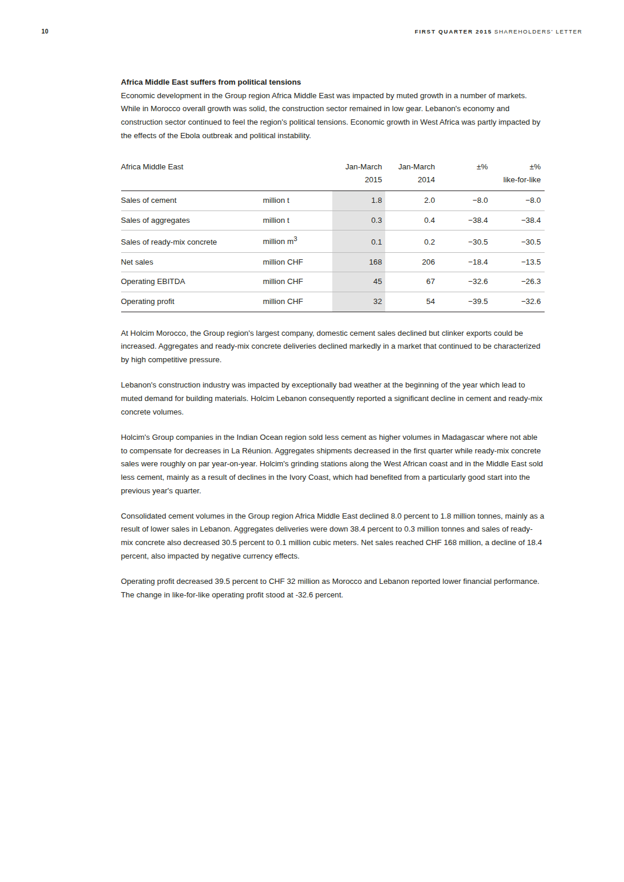10
FIRST QUARTER 2015 SHAREHOLDERS' LETTER
Africa Middle East suffers from political tensions
Economic development in the Group region Africa Middle East was impacted by muted growth in a number of markets. While in Morocco overall growth was solid, the construction sector remained in low gear. Lebanon's economy and construction sector continued to feel the region's political tensions. Economic growth in West Africa was partly impacted by the effects of the Ebola outbreak and political instability.
| Africa Middle East | | Jan-March | Jan-March | ±% | ±% |
| --- | --- | --- | --- | --- | --- |
| | | 2015 | 2014 | | like-for-like |
| Sales of cement | million t | 1.8 | 2.0 | −8.0 | −8.0 |
| Sales of aggregates | million t | 0.3 | 0.4 | −38.4 | −38.4 |
| Sales of ready-mix concrete | million m 3 | 0.1 | 0.2 | −30.5 | −30.5 |
| Net sales | million CHF | 168 | 206 | −18.4 | −13.5 |
| Operating EBITDA | million CHF | 45 | 67 | −32.6 | −26.3 |
| Operating profit | million CHF | 32 | 54 | −39.5 | −32.6 |
At Holcim Morocco, the Group region's largest company, domestic cement sales declined but clinker exports could be increased. Aggregates and ready-mix concrete deliveries declined markedly in a market that continued to be characterized by high competitive pressure.
Lebanon's construction industry was impacted by exceptionally bad weather at the beginning of the year which lead to muted demand for building materials. Holcim Lebanon consequently reported a significant decline in cement and ready-mix concrete volumes.
Holcim's Group companies in the Indian Ocean region sold less cement as higher volumes in Madagascar where not able to compensate for decreases in La Réunion. Aggregates shipments decreased in the first quarter while ready-mix concrete sales were roughly on par year-on-year. Holcim's grinding stations along the West African coast and in the Middle East sold less cement, mainly as a result of declines in the Ivory Coast, which had benefited from a particularly good start into the previous year's quarter.
Consolidated cement volumes in the Group region Africa Middle East declined 8.0 percent to 1.8 million tonnes, mainly as a result of lower sales in Lebanon. Aggregates deliveries were down 38.4 percent to 0.3 million tonnes and sales of ready-mix concrete also decreased 30.5 percent to 0.1 million cubic meters. Net sales reached CHF 168 million, a decline of 18.4 percent, also impacted by negative currency effects.
Operating profit decreased 39.5 percent to CHF 32 million as Morocco and Lebanon reported lower financial performance. The change in like-for-like operating profit stood at -32.6 percent.